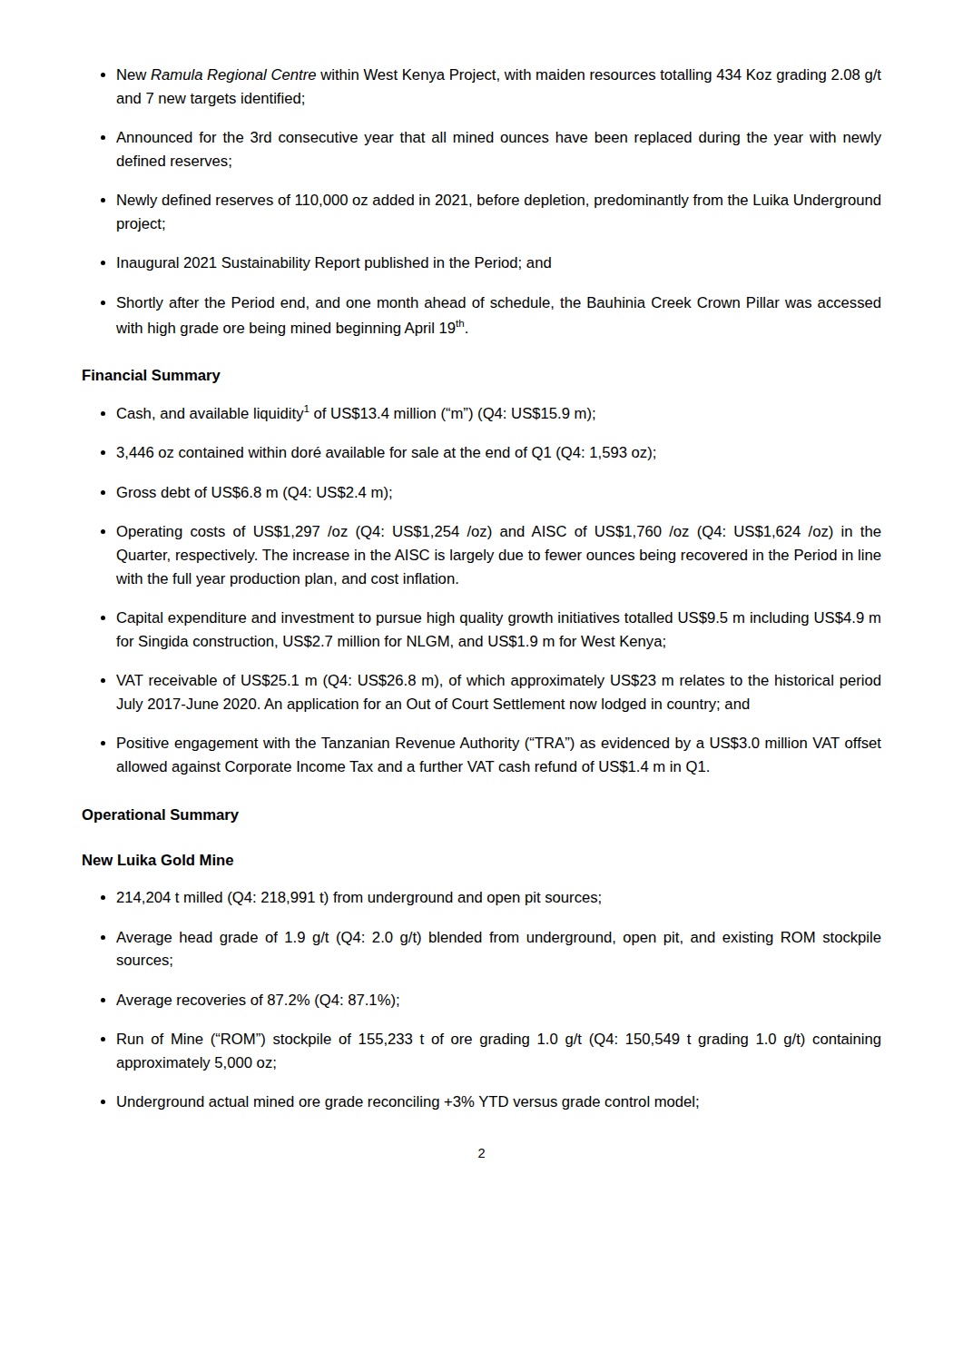New Ramula Regional Centre within West Kenya Project, with maiden resources totalling 434 Koz grading 2.08 g/t and 7 new targets identified;
Announced for the 3rd consecutive year that all mined ounces have been replaced during the year with newly defined reserves;
Newly defined reserves of 110,000 oz added in 2021, before depletion, predominantly from the Luika Underground project;
Inaugural 2021 Sustainability Report published in the Period; and
Shortly after the Period end, and one month ahead of schedule, the Bauhinia Creek Crown Pillar was accessed with high grade ore being mined beginning April 19th.
Financial Summary
Cash, and available liquidity1 of US$13.4 million (“m”) (Q4: US$15.9 m);
3,446 oz contained within doré available for sale at the end of Q1 (Q4: 1,593 oz);
Gross debt of US$6.8 m (Q4: US$2.4 m);
Operating costs of US$1,297 /oz (Q4: US$1,254 /oz) and AISC of US$1,760 /oz (Q4: US$1,624 /oz) in the Quarter, respectively. The increase in the AISC is largely due to fewer ounces being recovered in the Period in line with the full year production plan, and cost inflation.
Capital expenditure and investment to pursue high quality growth initiatives totalled US$9.5 m including US$4.9 m for Singida construction, US$2.7 million for NLGM, and US$1.9 m for West Kenya;
VAT receivable of US$25.1 m (Q4: US$26.8 m), of which approximately US$23 m relates to the historical period July 2017-June 2020. An application for an Out of Court Settlement now lodged in country; and
Positive engagement with the Tanzanian Revenue Authority (“TRA”) as evidenced by a US$3.0 million VAT offset allowed against Corporate Income Tax and a further VAT cash refund of US$1.4 m in Q1.
Operational Summary
New Luika Gold Mine
214,204 t milled (Q4: 218,991 t) from underground and open pit sources;
Average head grade of 1.9 g/t (Q4: 2.0 g/t) blended from underground, open pit, and existing ROM stockpile sources;
Average recoveries of 87.2% (Q4: 87.1%);
Run of Mine (“ROM”) stockpile of 155,233 t of ore grading 1.0 g/t (Q4: 150,549 t grading 1.0 g/t) containing approximately 5,000 oz;
Underground actual mined ore grade reconciling +3% YTD versus grade control model;
2